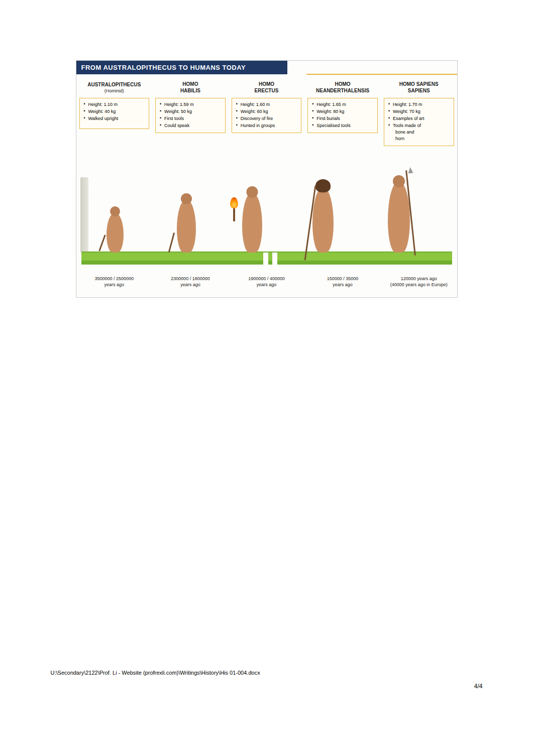FROM AUSTRALOPITHECUS TO HUMANS TODAY
| AUSTRALOPITHECUS (Hominid) | HOMO HABILIS | HOMO ERECTUS | HOMO NEANDERTHALENSIS | HOMO SAPIENS SAPIENS |
| --- | --- | --- | --- | --- |
| Height: 1.10 m Weight: 40 kg Walked upright | Height: 1.59 m Weight: 50 kg First tools Could speak | Height: 1.60 m Weight: 60 kg Discovery of fire Hunted in groups | Height: 1.65 m Weight: 80 kg First burials Specialised tools | Height: 1.70 m Weight: 70 kg Examples of art Tools made of bone and horn |
| 3500000 / 2500000 years ago | 2300000 / 1800000 years ago | 1900000 / 400000 years ago | 150000 / 35000 years ago | 120000 years ago (40000 years ago in Europe) |
U:\Secondary\2122\Prof. Li - Website (profrexli.com)\Writings\History\His 01-004.docx
4/4